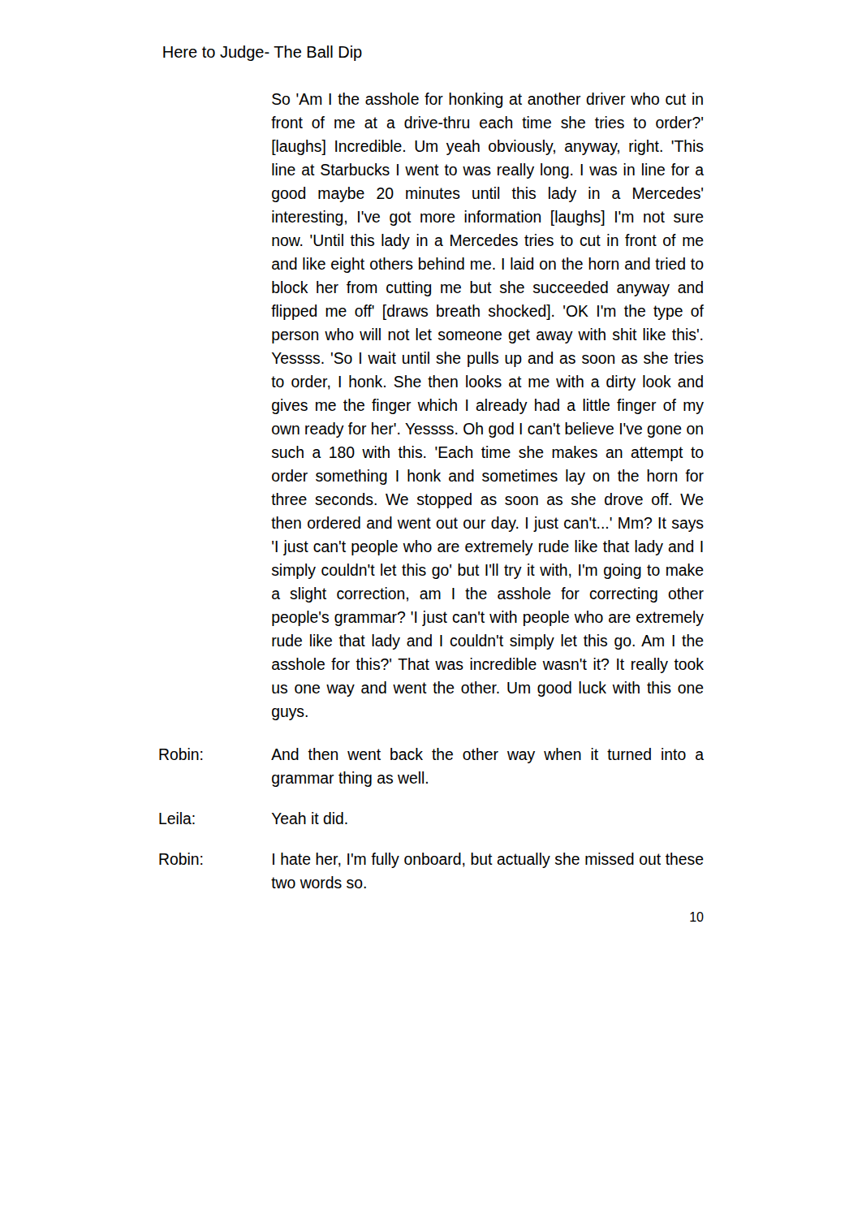Here to Judge- The Ball Dip
| | So 'Am I the asshole for honking at another driver who cut in front of me at a drive-thru each time she tries to order?' [laughs] Incredible. Um yeah obviously, anyway, right. 'This line at Starbucks I went to was really long. I was in line for a good maybe 20 minutes until this lady in a Mercedes' interesting, I've got more information [laughs] I'm not sure now. 'Until this lady in a Mercedes tries to cut in front of me and like eight others behind me. I laid on the horn and tried to block her from cutting me but she succeeded anyway and flipped me off' [draws breath shocked]. 'OK I'm the type of person who will not let someone get away with shit like this'. Yessss. 'So I wait until she pulls up and as soon as she tries to order, I honk. She then looks at me with a dirty look and gives me the finger which I already had a little finger of my own ready for her'. Yessss. Oh god I can't believe I've gone on such a 180 with this. 'Each time she makes an attempt to order something I honk and sometimes lay on the horn for three seconds. We stopped as soon as she drove off. We then ordered and went out our day. I just can't...' Mm? It says 'I just can't people who are extremely rude like that lady and I simply couldn't let this go' but I'll try it with, I'm going to make a slight correction, am I the asshole for correcting other people's grammar? 'I just can't with people who are extremely rude like that lady and I couldn't simply let this go. Am I the asshole for this?' That was incredible wasn't it? It really took us one way and went the other. Um good luck with this one guys. |
| Robin: | And then went back the other way when it turned into a grammar thing as well. |
| Leila: | Yeah it did. |
| Robin: | I hate her, I'm fully onboard, but actually she missed out these two words so. |
10